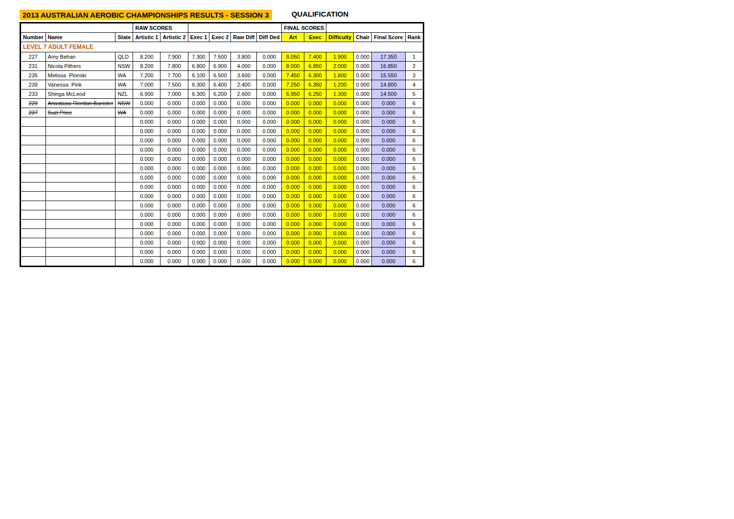2013 AUSTRALIAN AEROBIC CHAMPIONSHIPS RESULTS - SESSION 3
QUALIFICATION
| | RAW SCORES | | FINAL SCORES | |
| --- | --- | --- | --- | --- |
| Number | Name | State | Artistic 1 | Artistic 2 | Exec 1 | Exec 2 | Raw Diff | Diff Ded | Art | Exec | Difficulty | Chair | Final Score | Rank |
| LEVEL 7 ADULT FEMALE |
| 227 | Amy Behan | QLD | 8.200 | 7.900 | 7.300 | 7.500 | 3.800 | 0.000 | 8.050 | 7.400 | 1.900 | 0.000 | 17.350 | 1 |
| 231 | Nicola Pithers | NSW | 8.200 | 7.800 | 6.800 | 6.900 | 4.000 | 0.000 | 8.000 | 6.850 | 2.000 | 0.000 | 16.850 | 2 |
| 235 | Melissa Plonski | WA | 7.200 | 7.700 | 6.100 | 6.500 | 3.600 | 0.000 | 7.450 | 6.300 | 1.800 | 0.000 | 15.550 | 3 |
| 239 | Vanessa Pink | WA | 7.000 | 7.500 | 6.300 | 6.400 | 2.400 | 0.000 | 7.250 | 6.350 | 1.200 | 0.000 | 14.800 | 4 |
| 233 | Shinga McLeod | NZL | 6.900 | 7.000 | 6.300 | 6.200 | 2.600 | 0.000 | 6.950 | 6.250 | 1.300 | 0.000 | 14.500 | 5 |
| 229 | Anastasia Riordan-Banister | NSW | 0.000 | 0.000 | 0.000 | 0.000 | 0.000 | 0.000 | 0.000 | 0.000 | 0.000 | 0.000 | 0.000 | 6 |
| 237 | Suzi Price | WA | 0.000 | 0.000 | 0.000 | 0.000 | 0.000 | 0.000 | 0.000 | 0.000 | 0.000 | 0.000 | 0.000 | 6 |
| | | | 0.000 | 0.000 | 0.000 | 0.000 | 0.000 | 0.000 | 0.000 | 0.000 | 0.000 | 0.000 | 0.000 | 6 |
| | | | 0.000 | 0.000 | 0.000 | 0.000 | 0.000 | 0.000 | 0.000 | 0.000 | 0.000 | 0.000 | 0.000 | 6 |
| | | | 0.000 | 0.000 | 0.000 | 0.000 | 0.000 | 0.000 | 0.000 | 0.000 | 0.000 | 0.000 | 0.000 | 6 |
| | | | 0.000 | 0.000 | 0.000 | 0.000 | 0.000 | 0.000 | 0.000 | 0.000 | 0.000 | 0.000 | 0.000 | 6 |
| | | | 0.000 | 0.000 | 0.000 | 0.000 | 0.000 | 0.000 | 0.000 | 0.000 | 0.000 | 0.000 | 0.000 | 6 |
| | | | 0.000 | 0.000 | 0.000 | 0.000 | 0.000 | 0.000 | 0.000 | 0.000 | 0.000 | 0.000 | 0.000 | 6 |
| | | | 0.000 | 0.000 | 0.000 | 0.000 | 0.000 | 0.000 | 0.000 | 0.000 | 0.000 | 0.000 | 0.000 | 6 |
| | | | 0.000 | 0.000 | 0.000 | 0.000 | 0.000 | 0.000 | 0.000 | 0.000 | 0.000 | 0.000 | 0.000 | 6 |
| | | | 0.000 | 0.000 | 0.000 | 0.000 | 0.000 | 0.000 | 0.000 | 0.000 | 0.000 | 0.000 | 0.000 | 6 |
| | | | 0.000 | 0.000 | 0.000 | 0.000 | 0.000 | 0.000 | 0.000 | 0.000 | 0.000 | 0.000 | 0.000 | 6 |
| | | | 0.000 | 0.000 | 0.000 | 0.000 | 0.000 | 0.000 | 0.000 | 0.000 | 0.000 | 0.000 | 0.000 | 6 |
| | | | 0.000 | 0.000 | 0.000 | 0.000 | 0.000 | 0.000 | 0.000 | 0.000 | 0.000 | 0.000 | 0.000 | 6 |
| | | | 0.000 | 0.000 | 0.000 | 0.000 | 0.000 | 0.000 | 0.000 | 0.000 | 0.000 | 0.000 | 0.000 | 6 |
| | | | 0.000 | 0.000 | 0.000 | 0.000 | 0.000 | 0.000 | 0.000 | 0.000 | 0.000 | 0.000 | 0.000 | 6 |
| | | | 0.000 | 0.000 | 0.000 | 0.000 | 0.000 | 0.000 | 0.000 | 0.000 | 0.000 | 0.000 | 0.000 | 6 |
| | | | 0.000 | 0.000 | 0.000 | 0.000 | 0.000 | 0.000 | 0.000 | 0.000 | 0.000 | 0.000 | 0.000 | 6 |